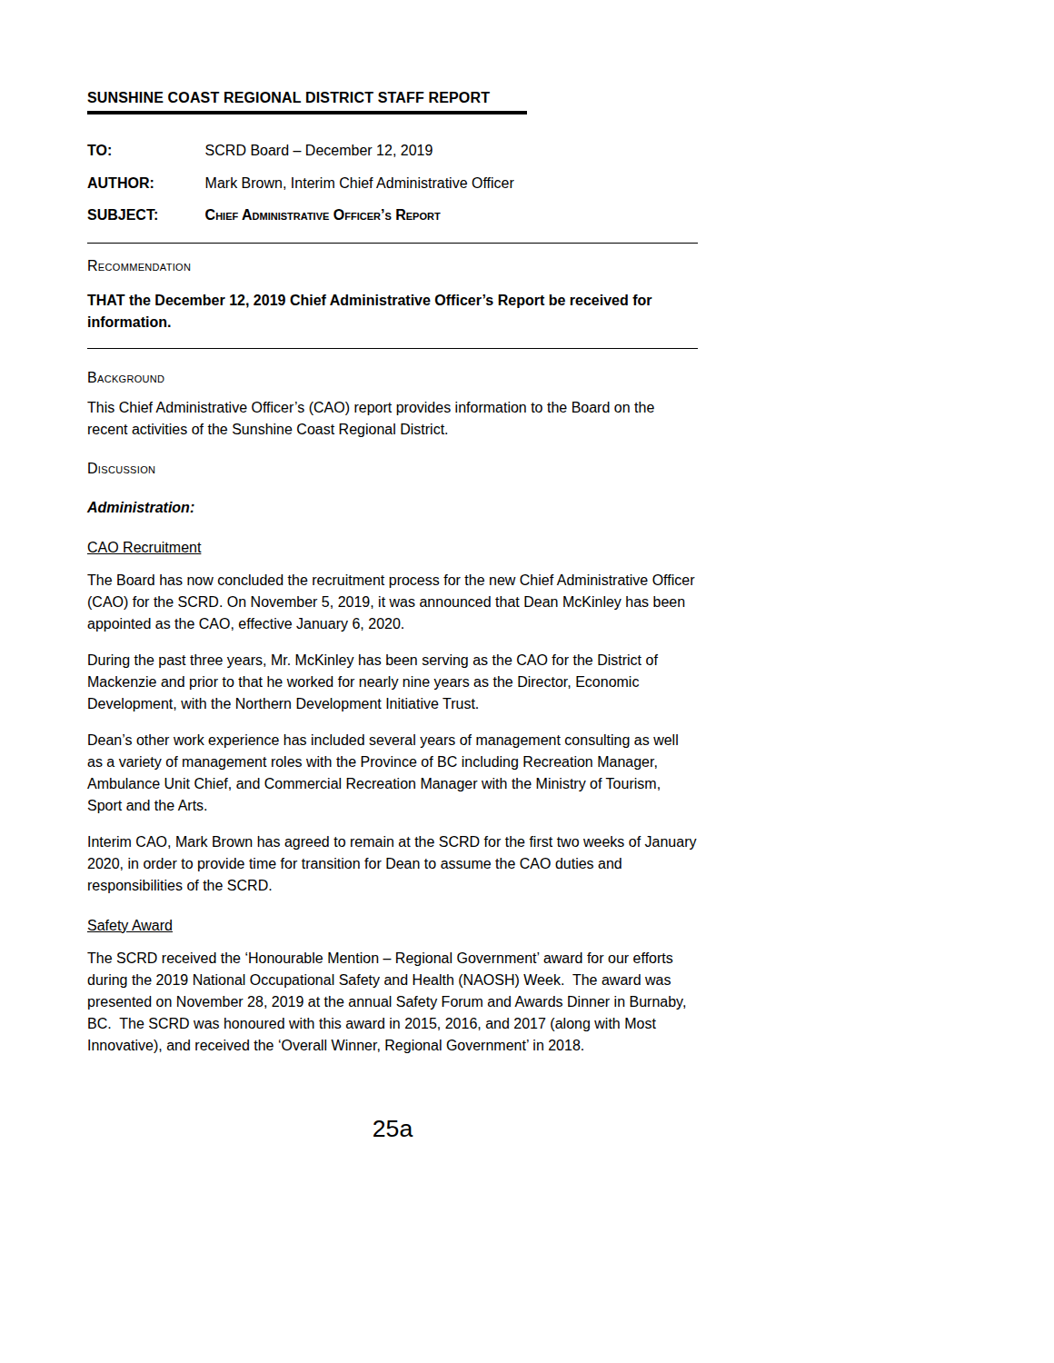SUNSHINE COAST REGIONAL DISTRICT STAFF REPORT
| TO: | SCRD Board – December 12, 2019 |
| AUTHOR: | Mark Brown, Interim Chief Administrative Officer |
| SUBJECT: | Chief Administrative Officer’s Report |
Recommendation
THAT the December 12, 2019 Chief Administrative Officer’s Report be received for information.
Background
This Chief Administrative Officer’s (CAO) report provides information to the Board on the recent activities of the Sunshine Coast Regional District.
Discussion
Administration:
CAO Recruitment
The Board has now concluded the recruitment process for the new Chief Administrative Officer (CAO) for the SCRD. On November 5, 2019, it was announced that Dean McKinley has been appointed as the CAO, effective January 6, 2020.
During the past three years, Mr. McKinley has been serving as the CAO for the District of Mackenzie and prior to that he worked for nearly nine years as the Director, Economic Development, with the Northern Development Initiative Trust.
Dean’s other work experience has included several years of management consulting as well as a variety of management roles with the Province of BC including Recreation Manager, Ambulance Unit Chief, and Commercial Recreation Manager with the Ministry of Tourism, Sport and the Arts.
Interim CAO, Mark Brown has agreed to remain at the SCRD for the first two weeks of January 2020, in order to provide time for transition for Dean to assume the CAO duties and responsibilities of the SCRD.
Safety Award
The SCRD received the ‘Honourable Mention – Regional Government’ award for our efforts during the 2019 National Occupational Safety and Health (NAOSH) Week. The award was presented on November 28, 2019 at the annual Safety Forum and Awards Dinner in Burnaby, BC. The SCRD was honoured with this award in 2015, 2016, and 2017 (along with Most Innovative), and received the ‘Overall Winner, Regional Government’ in 2018.
25a